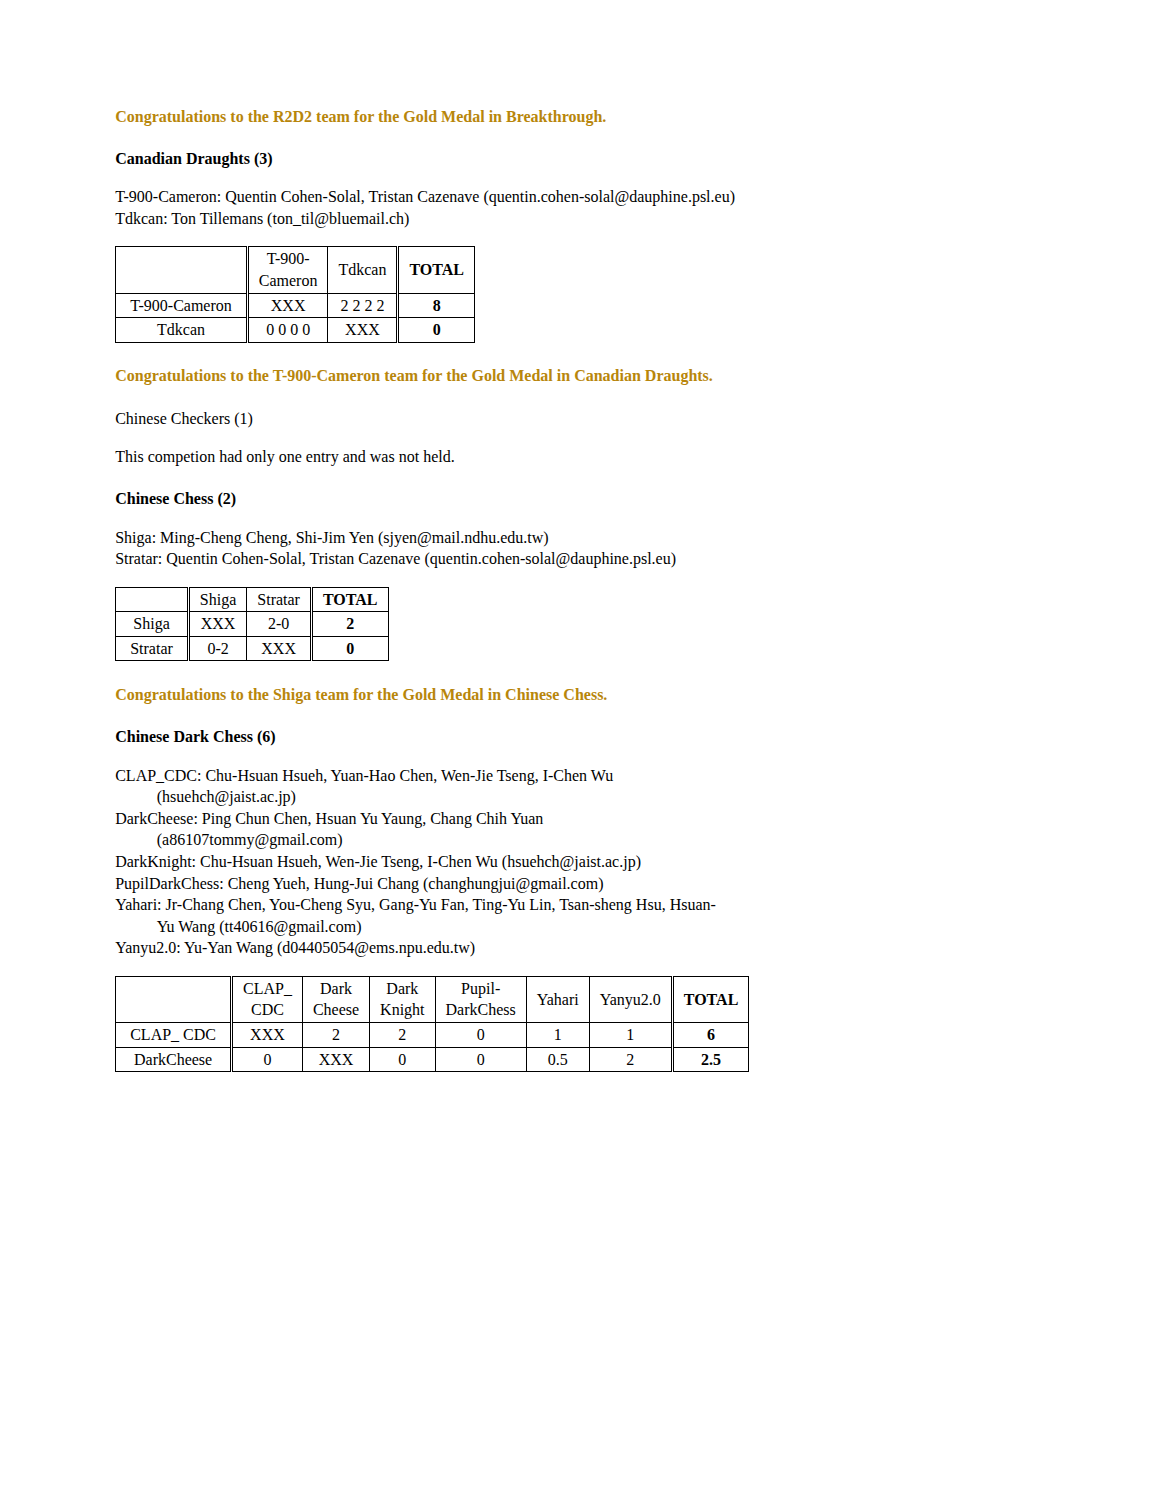Congratulations to the R2D2 team for the Gold Medal in Breakthrough.
Canadian Draughts (3)
T-900-Cameron: Quentin Cohen-Solal, Tristan Cazenave (quentin.cohen-solal@dauphine.psl.eu)
Tdkcan: Ton Tillemans (ton_til@bluemail.ch)
| | T-900- Cameron | Tdkcan | TOTAL |
| T-900-Cameron | XXX | 2 2 2 2 | 8 |
| Tdkcan | 0 0 0 0 | XXX | 0 |
Congratulations to the T-900-Cameron team for the Gold Medal in Canadian Draughts.
Chinese Checkers (1)
This competion had only one entry and was not held.
Chinese Chess (2)
Shiga: Ming-Cheng Cheng, Shi-Jim Yen (sjyen@mail.ndhu.edu.tw)
Stratar: Quentin Cohen-Solal, Tristan Cazenave (quentin.cohen-solal@dauphine.psl.eu)
| | Shiga | Stratar | TOTAL |
| Shiga | XXX | 2-0 | 2 |
| Stratar | 0-2 | XXX | 0 |
Congratulations to the Shiga team for the Gold Medal in Chinese Chess.
Chinese Dark Chess (6)
CLAP_CDC: Chu-Hsuan Hsueh, Yuan-Hao Chen, Wen-Jie Tseng, I-Chen Wu (hsuehch@jaist.ac.jp) DarkCheese: Ping Chun Chen, Hsuan Yu Yaung, Chang Chih Yuan (a86107tommy@gmail.com) DarkKnight: Chu-Hsuan Hsueh, Wen-Jie Tseng, I-Chen Wu (hsuehch@jaist.ac.jp)
PupilDarkChess: Cheng Yueh, Hung-Jui Chang (changhungjui@gmail.com)
Yahari: Jr-Chang Chen, You-Cheng Syu, Gang-Yu Fan, Ting-Yu Lin, Tsan-sheng Hsu, Hsuan- Yu Wang (tt40616@gmail.com) Yanyu2.0: Yu-Yan Wang (d04405054@ems.npu.edu.tw)
| | CLAP_ CDC | Dark Cheese | Dark Knight | Pupil- DarkChess | Yahari | Yanyu2.0 | TOTAL |
| CLAP_ CDC | XXX | 2 | 2 | 0 | 1 | 1 | 6 |
| DarkCheese | 0 | XXX | 0 | 0 | 0.5 | 2 | 2.5 |